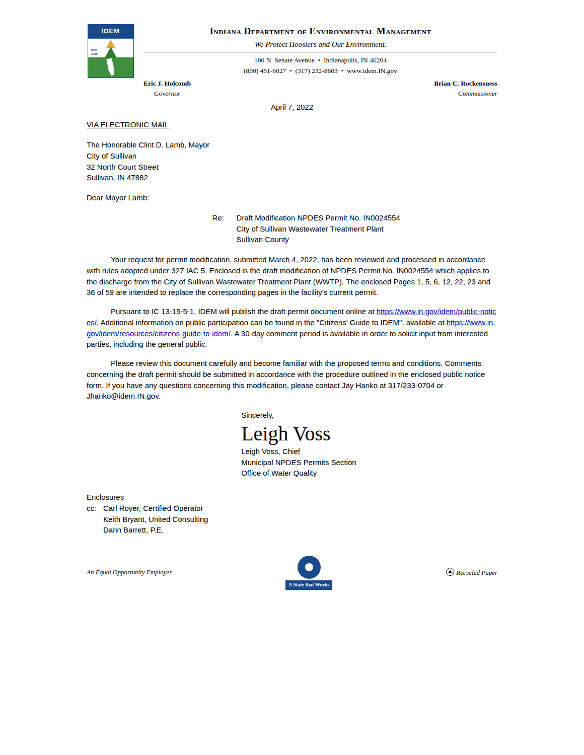IDEM
EST.
1986
Indiana Department of Environmental Management
We Protect Hoosiers and Our Environment.
100 N. Senate Avenue • Indianapolis, IN 46204
(800) 451-6027 • (317) 232-8603 • www.idem.IN.gov
Eric J. Holcomb
Governor
Brian C. Rockensuess
Commissioner
April 7, 2022
VIA ELECTRONIC MAIL
The Honorable Clint D. Lamb, Mayor
City of Sullivan
32 North Court Street
Sullivan, IN 47882
Dear Mayor Lamb:
Re: Draft Modification NPDES Permit No. IN0024554
City of Sullivan Wastewater Treatment Plant
Sullivan County
Your request for permit modification, submitted March 4, 2022, has been reviewed and processed in accordance with rules adopted under 327 IAC 5. Enclosed is the draft modification of NPDES Permit No. IN0024554 which applies to the discharge from the City of Sullivan Wastewater Treatment Plant (WWTP). The enclosed Pages 1, 5, 6, 12, 22, 23 and 36 of 59 are intended to replace the corresponding pages in the facility's current permit.
Pursuant to IC 13-15-5-1, IDEM will publish the draft permit document online at https://www.in.gov/idem/public-notices/. Additional information on public participation can be found in the "Citizens' Guide to IDEM", available at https://www.in.gov/idem/resources/citizens-guide-to-idem/. A 30-day comment period is available in order to solicit input from interested parties, including the general public.
Please review this document carefully and become familiar with the proposed terms and conditions. Comments concerning the draft permit should be submitted in accordance with the procedure outlined in the enclosed public notice form. If you have any questions concerning this modification, please contact Jay Hanko at 317/233-0704 or Jhanko@idem.IN.gov.
Sincerely,
Leigh Voss
Leigh Voss, Chief
Municipal NPDES Permits Section
Office of Water Quality
Enclosures
cc:
Carl Royer, Certified Operator
Keith Bryant, United Consulting
Dann Barrett, P.E.
An Equal Opportunity Employer
A State that Works
Recycled Paper